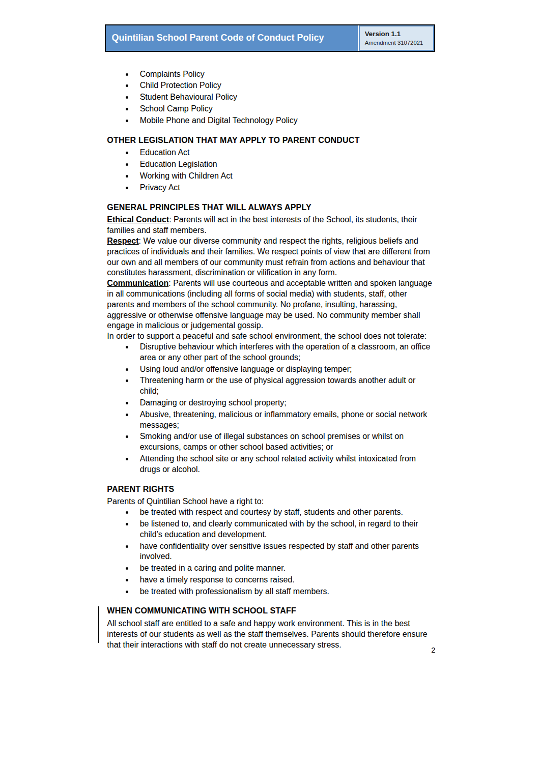Quintilian School Parent Code of Conduct Policy
Version 1.1 Amendment 31072021
Complaints Policy
Child Protection Policy
Student Behavioural Policy
School Camp Policy
Mobile Phone and Digital Technology Policy
OTHER LEGISLATION THAT MAY APPLY TO PARENT CONDUCT
Education Act
Education Legislation
Working with Children Act
Privacy Act
GENERAL PRINCIPLES THAT WILL ALWAYS APPLY
Ethical Conduct: Parents will act in the best interests of the School, its students, their families and staff members.
Respect: We value our diverse community and respect the rights, religious beliefs and practices of individuals and their families. We respect points of view that are different from our own and all members of our community must refrain from actions and behaviour that constitutes harassment, discrimination or vilification in any form.
Communication: Parents will use courteous and acceptable written and spoken language in all communications (including all forms of social media) with students, staff, other parents and members of the school community. No profane, insulting, harassing, aggressive or otherwise offensive language may be used. No community member shall engage in malicious or judgemental gossip.
In order to support a peaceful and safe school environment, the school does not tolerate:
Disruptive behaviour which interferes with the operation of a classroom, an office area or any other part of the school grounds;
Using loud and/or offensive language or displaying temper;
Threatening harm or the use of physical aggression towards another adult or child;
Damaging or destroying school property;
Abusive, threatening, malicious or inflammatory emails, phone or social network messages;
Smoking and/or use of illegal substances on school premises or whilst on excursions, camps or other school based activities; or
Attending the school site or any school related activity whilst intoxicated from drugs or alcohol.
PARENT RIGHTS
Parents of Quintilian School have a right to:
be treated with respect and courtesy by staff, students and other parents.
be listened to, and clearly communicated with by the school, in regard to their child’s education and development.
have confidentiality over sensitive issues respected by staff and other parents involved.
be treated in a caring and polite manner.
have a timely response to concerns raised.
be treated with professionalism by all staff members.
WHEN COMMUNICATING WITH SCHOOL STAFF
All school staff are entitled to a safe and happy work environment. This is in the best interests of our students as well as the staff themselves. Parents should therefore ensure that their interactions with staff do not create unnecessary stress.
2